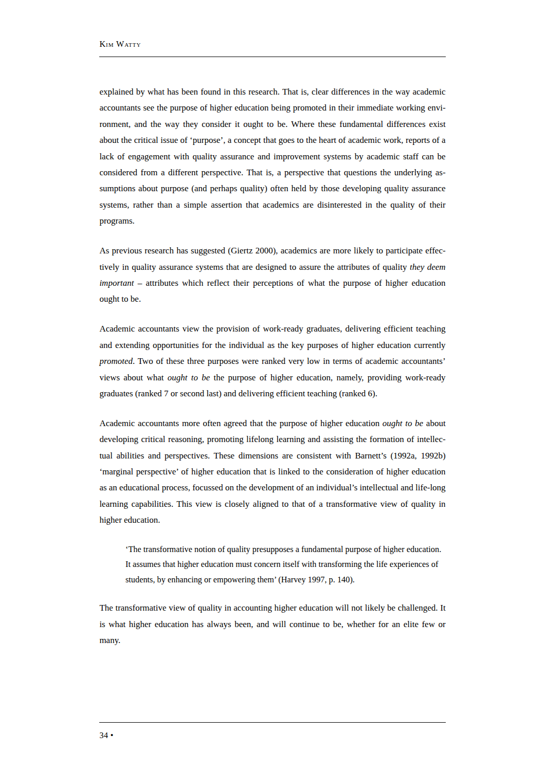Kim Watty
explained by what has been found in this research. That is, clear differences in the way academic accountants see the purpose of higher education being promoted in their immediate working environment, and the way they consider it ought to be. Where these fundamental differences exist about the critical issue of ‘purpose’, a concept that goes to the heart of academic work, reports of a lack of engagement with quality assurance and improvement systems by academic staff can be considered from a different perspective. That is, a perspective that questions the underlying assumptions about purpose (and perhaps quality) often held by those developing quality assurance systems, rather than a simple assertion that academics are disinterested in the quality of their programs.
As previous research has suggested (Giertz 2000), academics are more likely to participate effectively in quality assurance systems that are designed to assure the attributes of quality they deem important – attributes which reflect their perceptions of what the purpose of higher education ought to be.
Academic accountants view the provision of work-ready graduates, delivering efficient teaching and extending opportunities for the individual as the key purposes of higher education currently promoted. Two of these three purposes were ranked very low in terms of academic accountants’ views about what ought to be the purpose of higher education, namely, providing work-ready graduates (ranked 7 or second last) and delivering efficient teaching (ranked 6).
Academic accountants more often agreed that the purpose of higher education ought to be about developing critical reasoning, promoting lifelong learning and assisting the formation of intellectual abilities and perspectives. These dimensions are consistent with Barnett’s (1992a, 1992b) ‘marginal perspective’ of higher education that is linked to the consideration of higher education as an educational process, focussed on the development of an individual’s intellectual and life-long learning capabilities. This view is closely aligned to that of a transformative view of quality in higher education.
‘The transformative notion of quality presupposes a fundamental purpose of higher education. It assumes that higher education must concern itself with transforming the life experiences of students, by enhancing or empowering them’ (Harvey 1997, p. 140).
The transformative view of quality in accounting higher education will not likely be challenged. It is what higher education has always been, and will continue to be, whether for an elite few or many.
34 •